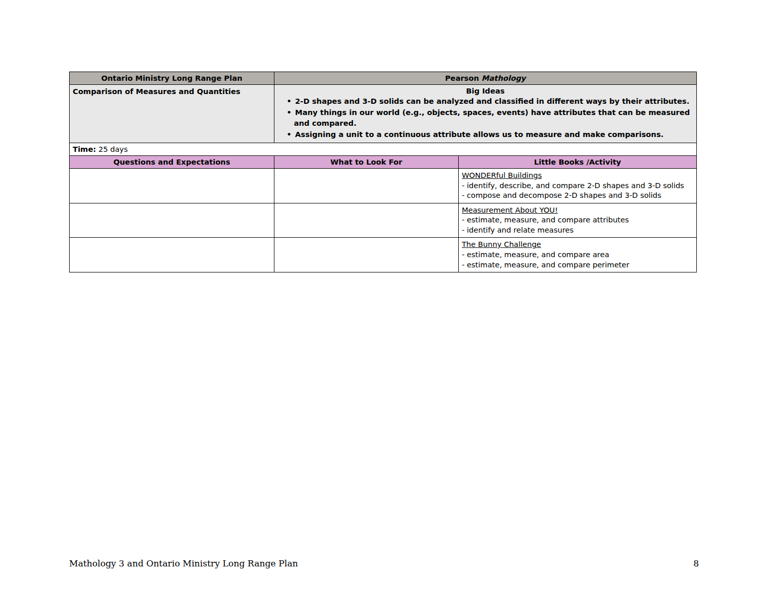| Ontario Ministry Long Range Plan | Pearson Mathology |
| Comparison of Measures and Quantities | Big Ideas 2-D shapes and 3-D solids can be analyzed and classified in different ways by their attributes. Many things in our world (e.g., objects, spaces, events) have attributes that can be measured and compared. Assigning a unit to a continuous attribute allows us to measure and make comparisons. |
| Time: 25 days |
| Questions and Expectations | What to Look For | Little Books /Activity |
| | | WONDERful Buildings - identify, describe, and compare 2-D shapes and 3-D solids - compose and decompose 2-D shapes and 3-D solids |
| | | Measurement About YOU! - estimate, measure, and compare attributes - identify and relate measures |
| | | The Bunny Challenge - estimate, measure, and compare area - estimate, measure, and compare perimeter |
8 Mathology 3 and Ontario Ministry Long Range Plan